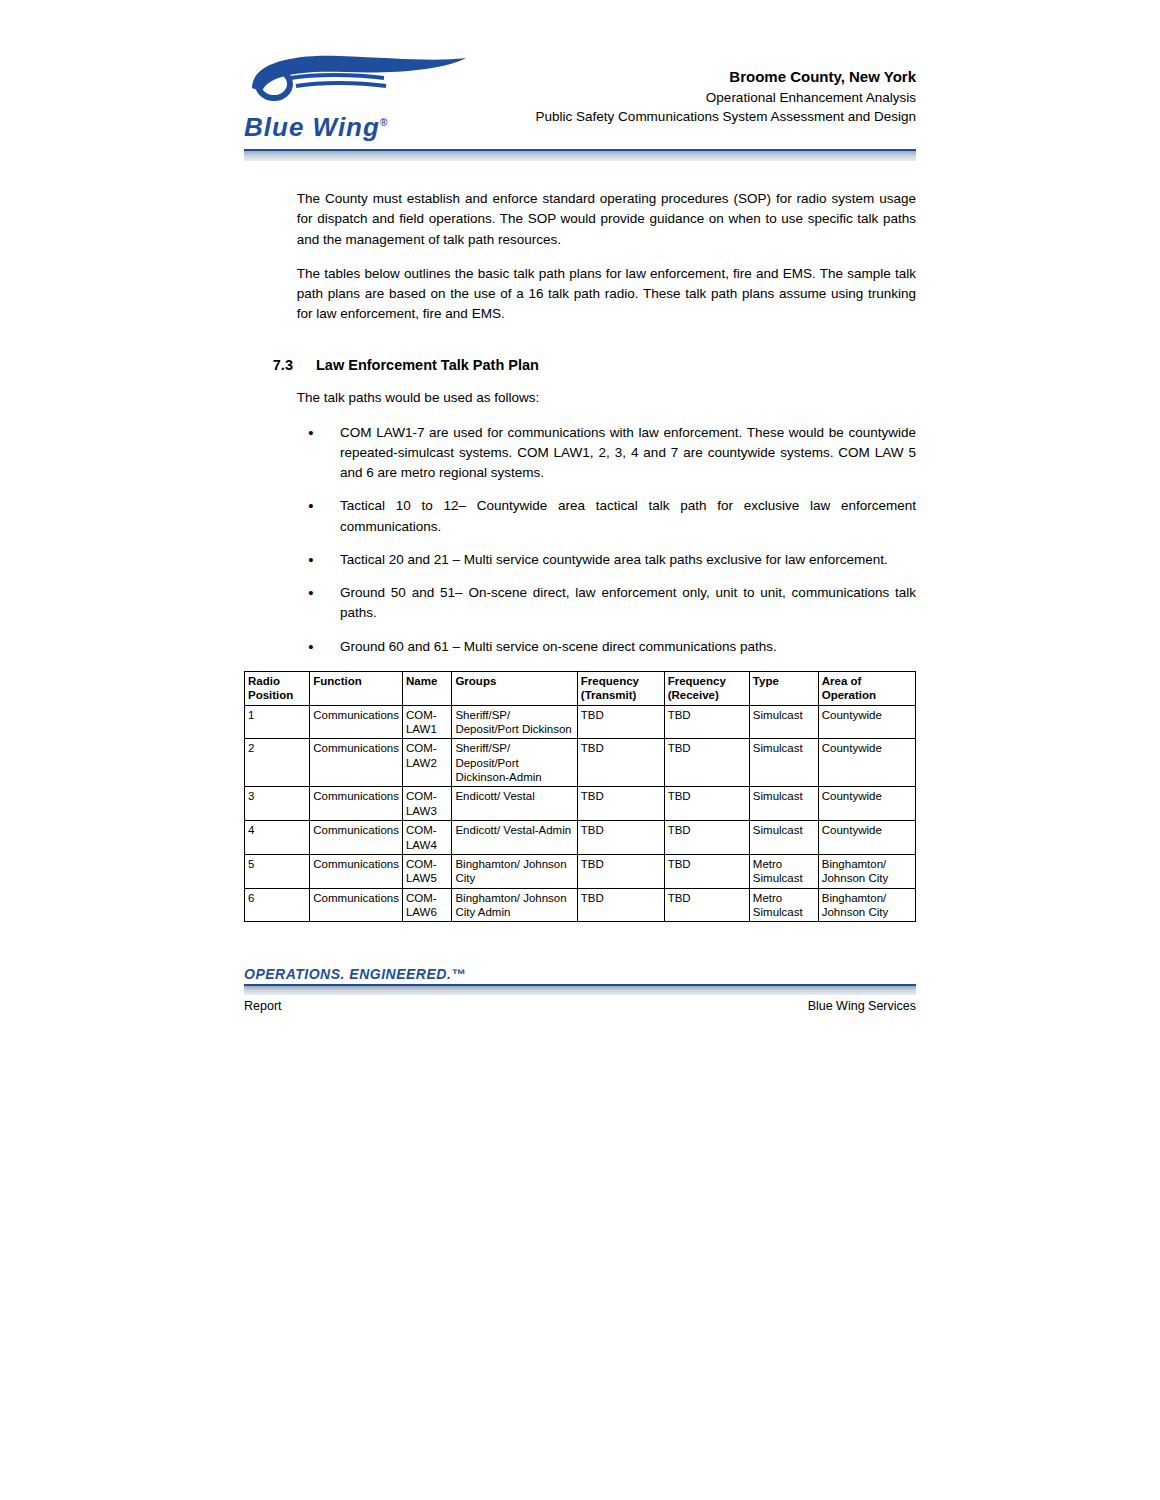Blue Wing®
Broome County, New York
Operational Enhancement Analysis
Public Safety Communications System Assessment and Design
The County must establish and enforce standard operating procedures (SOP) for radio system usage for dispatch and field operations. The SOP would provide guidance on when to use specific talk paths and the management of talk path resources.
The tables below outlines the basic talk path plans for law enforcement, fire and EMS. The sample talk path plans are based on the use of a 16 talk path radio. These talk path plans assume using trunking for law enforcement, fire and EMS.
7.3 Law Enforcement Talk Path Plan
The talk paths would be used as follows:
COM LAW1-7 are used for communications with law enforcement. These would be countywide repeated-simulcast systems. COM LAW1, 2, 3, 4 and 7 are countywide systems. COM LAW 5 and 6 are metro regional systems.
Tactical 10 to 12– Countywide area tactical talk path for exclusive law enforcement communications.
Tactical 20 and 21 – Multi service countywide area talk paths exclusive for law enforcement.
Ground 50 and 51– On-scene direct, law enforcement only, unit to unit, communications talk paths.
Ground 60 and 61 – Multi service on-scene direct communications paths.
| Radio Position | Function | Name | Groups | Frequency (Transmit) | Frequency (Receive) | Type | Area of Operation |
| --- | --- | --- | --- | --- | --- | --- | --- |
| 1 | Communications | COM-LAW1 | Sheriff/SP/ Deposit/Port Dickinson | TBD | TBD | Simulcast | Countywide |
| 2 | Communications | COM-LAW2 | Sheriff/SP/ Deposit/Port Dickinson-Admin | TBD | TBD | Simulcast | Countywide |
| 3 | Communications | COM-LAW3 | Endicott/ Vestal | TBD | TBD | Simulcast | Countywide |
| 4 | Communications | COM-LAW4 | Endicott/ Vestal-Admin | TBD | TBD | Simulcast | Countywide |
| 5 | Communications | COM-LAW5 | Binghamton/ Johnson City | TBD | TBD | Metro Simulcast | Binghamton/ Johnson City |
| 6 | Communications | COM-LAW6 | Binghamton/ Johnson City Admin | TBD | TBD | Metro Simulcast | Binghamton/ Johnson City |
OPERATIONS. ENGINEERED.™
Report Blue Wing Services